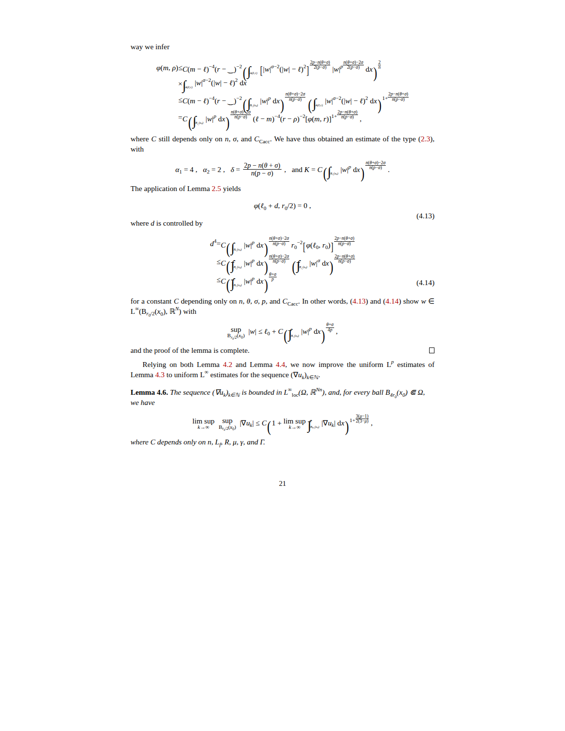way we infer
| φ ( m , ρ ) | ≤ | C ( m − ℓ ) −4 ( r − ‿ ) −2 ( ∫ A(ℓ,r) [ / w / σ −2 (/ w / − ℓ ) 2 ] 2 p − n ( θ + σ ) 2( p − σ ) / w / p n ( θ + σ )−2 σ 2( p − σ ) d x ) 2 n |
| | × | ∫ A(ℓ,r) / w / σ −2 (/ w / − ℓ ) 2 d x |
| | ≤ | C ( m − ℓ ) −4 ( r − ‿ ) −2 ( ∫ B r 0 (x 0 ) / w / p d x ) n ( θ + σ )−2 σ n ( p − σ ) ( ∫ A(ℓ,r) / w / σ −2 (/ w / − ℓ ) 2 d x ) 1+ 2 p − n ( θ + σ ) n ( p − σ ) |
| | = | C ( ∫ B r 0 (x 0 ) / w / p d x ) n ( θ + σ )−2 σ n ( p − σ ) ( ℓ − m ) −4 ( r − ρ ) −2 [ φ ( m , r )] 1+ 2 p − n ( θ + σ ) n ( p − σ ) , |
where C still depends only on n, σ, and CCacc. We have thus obtained an estimate of the type (2.3), with
α1 = 4 , α2 = 2 , δ = 2p − n(θ + σ) n(p − σ) , and K = C(∫Br0(x0) |w|p dx) n(θ+σ)−2σ n(p−σ) .
The application of Lemma 2.5 yields
φ(ℓ0 + d, r0/2) = 0 ,
(4.13)
where d is controlled by
| d 4 | = | C ( ∫ B r 0 (x 0 ) / w / p d x ) n ( θ + σ )−2 σ n ( p − σ ) r 0 −2 [ φ ( ℓ 0 , r 0 ) ] 2 p − n ( θ + σ ) n ( p − σ ) |
| | ≤ | C ( ∫ B r 0 (x 0 ) / w / p d x ) n ( θ + σ )−2 σ n ( p − σ ) ( ∫ B r 0 (x 0 ) / w / σ d x ) 2 p − n ( θ + σ ) n ( p − σ ) |
| | ≤ | C ( ∫ B r 0 (x 0 ) / w / p d x ) θ + σ p |
(4.14)
for a constant C depending only on n, θ, σ, p, and CCacc. In other words, (4.13) and (4.14) show w ∈ L∞(Br0/2(x0), ℝN) with
sup Br0/2(x0) |w| ≤ ℓ0 + C(∫Br0(x0) |w|p dx) θ+σ 4p ,
and the proof of the lemma is complete.
Relying on both Lemma 4.2 and Lemma 4.4, we now improve the uniform Lp estimates of Lemma 4.3 to uniform L∞ estimates for the sequence (∇uk)k∈ℕ.
Lemma 4.6. The sequence (∇uk)k∈ℕ is bounded in L∞loc(Ω, ℝNn), and, for every ball B4r0(x0) ⋐ Ω, we have
lim sup k→∞ sup Br0/2(x0) |∇uk| ≤ C(1 + lim sup k→∞ ∫B4r0(x0) |∇uk| dx)1+3(μ−1) 2(3−μ) ,
where C depends only on n, Lf, R, μ, γ, and Γ.
21